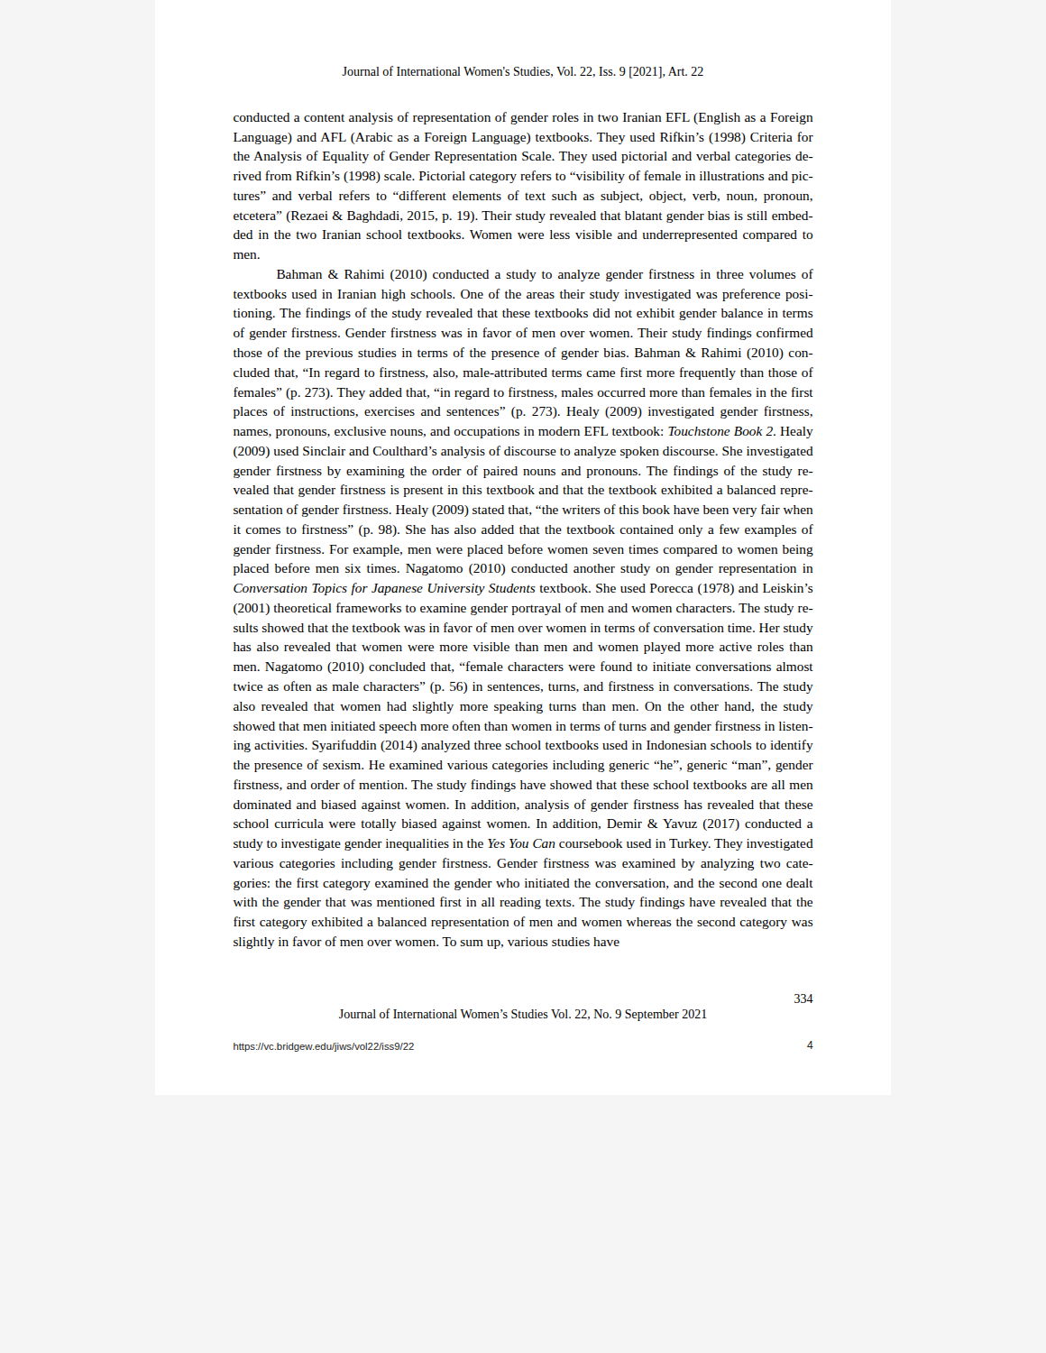Journal of International Women's Studies, Vol. 22, Iss. 9 [2021], Art. 22
conducted a content analysis of representation of gender roles in two Iranian EFL (English as a Foreign Language) and AFL (Arabic as a Foreign Language) textbooks. They used Rifkin’s (1998) Criteria for the Analysis of Equality of Gender Representation Scale. They used pictorial and verbal categories derived from Rifkin’s (1998) scale. Pictorial category refers to “visibility of female in illustrations and pictures” and verbal refers to “different elements of text such as subject, object, verb, noun, pronoun, etcetera” (Rezaei & Baghdadi, 2015, p. 19). Their study revealed that blatant gender bias is still embedded in the two Iranian school textbooks. Women were less visible and underrepresented compared to men.
Bahman & Rahimi (2010) conducted a study to analyze gender firstness in three volumes of textbooks used in Iranian high schools. One of the areas their study investigated was preference positioning. The findings of the study revealed that these textbooks did not exhibit gender balance in terms of gender firstness. Gender firstness was in favor of men over women. Their study findings confirmed those of the previous studies in terms of the presence of gender bias. Bahman & Rahimi (2010) concluded that, “In regard to firstness, also, male-attributed terms came first more frequently than those of females” (p. 273). They added that, “in regard to firstness, males occurred more than females in the first places of instructions, exercises and sentences” (p. 273). Healy (2009) investigated gender firstness, names, pronouns, exclusive nouns, and occupations in modern EFL textbook: Touchstone Book 2. Healy (2009) used Sinclair and Coulthard’s analysis of discourse to analyze spoken discourse. She investigated gender firstness by examining the order of paired nouns and pronouns. The findings of the study revealed that gender firstness is present in this textbook and that the textbook exhibited a balanced representation of gender firstness. Healy (2009) stated that, “the writers of this book have been very fair when it comes to firstness” (p. 98). She has also added that the textbook contained only a few examples of gender firstness. For example, men were placed before women seven times compared to women being placed before men six times. Nagatomo (2010) conducted another study on gender representation in Conversation Topics for Japanese University Students textbook. She used Porecca (1978) and Leiskin’s (2001) theoretical frameworks to examine gender portrayal of men and women characters. The study results showed that the textbook was in favor of men over women in terms of conversation time. Her study has also revealed that women were more visible than men and women played more active roles than men. Nagatomo (2010) concluded that, “female characters were found to initiate conversations almost twice as often as male characters” (p. 56) in sentences, turns, and firstness in conversations. The study also revealed that women had slightly more speaking turns than men. On the other hand, the study showed that men initiated speech more often than women in terms of turns and gender firstness in listening activities. Syarifuddin (2014) analyzed three school textbooks used in Indonesian schools to identify the presence of sexism. He examined various categories including generic “he”, generic “man”, gender firstness, and order of mention. The study findings have showed that these school textbooks are all men dominated and biased against women. In addition, analysis of gender firstness has revealed that these school curricula were totally biased against women. In addition, Demir & Yavuz (2017) conducted a study to investigate gender inequalities in the Yes You Can coursebook used in Turkey. They investigated various categories including gender firstness. Gender firstness was examined by analyzing two categories: the first category examined the gender who initiated the conversation, and the second one dealt with the gender that was mentioned first in all reading texts. The study findings have revealed that the first category exhibited a balanced representation of men and women whereas the second category was slightly in favor of men over women. To sum up, various studies have
334
Journal of International Women’s Studies Vol. 22, No. 9 September 2021
https://vc.bridgew.edu/jiws/vol22/iss9/22 4